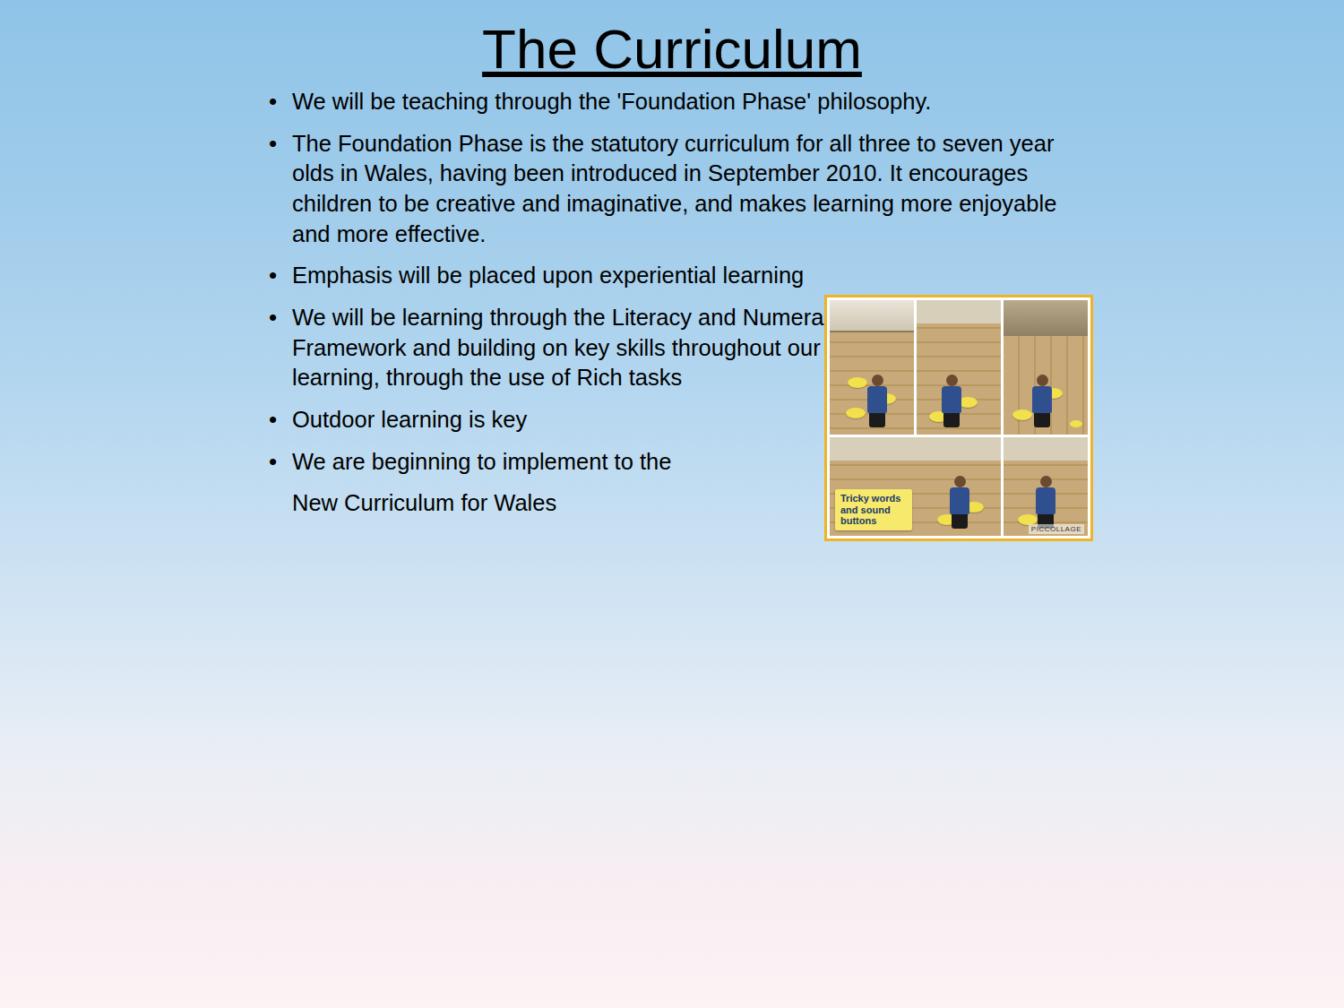The Curriculum
We will be teaching through the 'Foundation Phase' philosophy.
The Foundation Phase is the statutory curriculum for all three to seven year olds in Wales, having been introduced in September 2010. It encourages children to be creative and imaginative, and makes learning more enjoyable and more effective.
Emphasis will be placed upon experiential learning
We will be learning through the Literacy and Numeracy Framework and building on key skills throughout our learning, through the use of Rich tasks
Outdoor learning is key
We are beginning to implement to the
New Curriculum for Wales
Tricky words and sound buttons
PICCOLLAGE